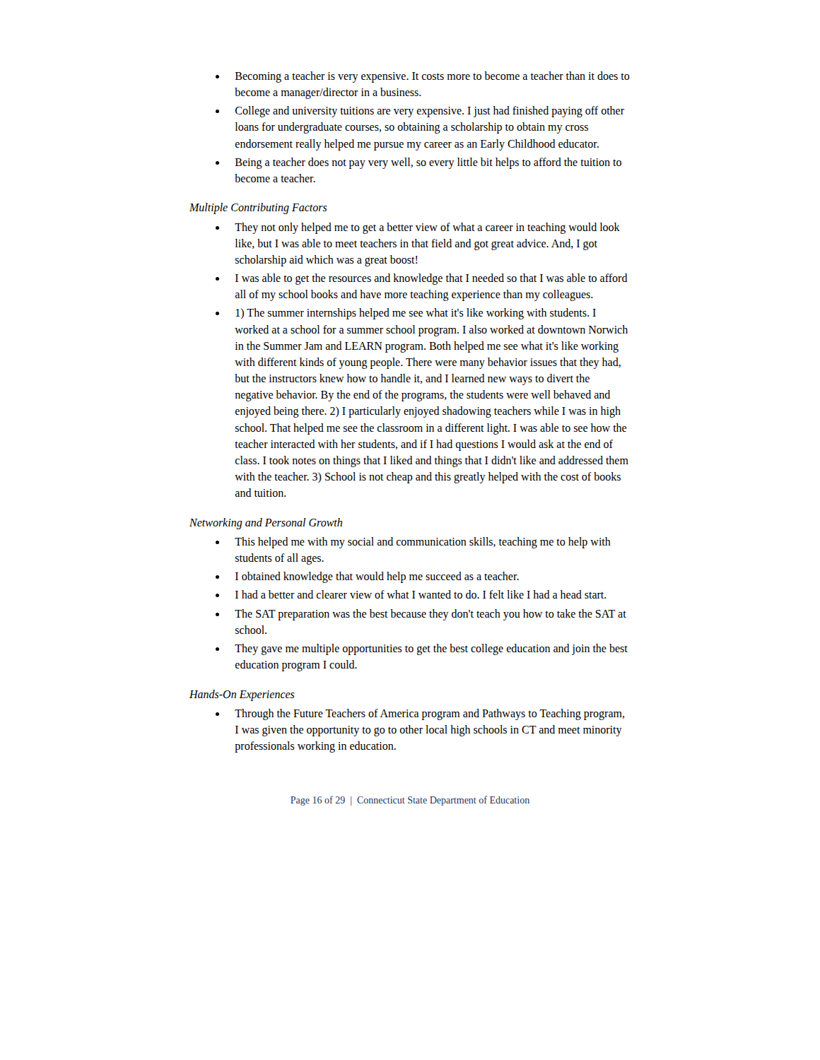Becoming a teacher is very expensive. It costs more to become a teacher than it does to become a manager/director in a business.
College and university tuitions are very expensive. I just had finished paying off other loans for undergraduate courses, so obtaining a scholarship to obtain my cross endorsement really helped me pursue my career as an Early Childhood educator.
Being a teacher does not pay very well, so every little bit helps to afford the tuition to become a teacher.
Multiple Contributing Factors
They not only helped me to get a better view of what a career in teaching would look like, but I was able to meet teachers in that field and got great advice. And, I got scholarship aid which was a great boost!
I was able to get the resources and knowledge that I needed so that I was able to afford all of my school books and have more teaching experience than my colleagues.
1) The summer internships helped me see what it's like working with students. I worked at a school for a summer school program. I also worked at downtown Norwich in the Summer Jam and LEARN program. Both helped me see what it's like working with different kinds of young people. There were many behavior issues that they had, but the instructors knew how to handle it, and I learned new ways to divert the negative behavior. By the end of the programs, the students were well behaved and enjoyed being there. 2) I particularly enjoyed shadowing teachers while I was in high school. That helped me see the classroom in a different light. I was able to see how the teacher interacted with her students, and if I had questions I would ask at the end of class. I took notes on things that I liked and things that I didn't like and addressed them with the teacher. 3) School is not cheap and this greatly helped with the cost of books and tuition.
Networking and Personal Growth
This helped me with my social and communication skills, teaching me to help with students of all ages.
I obtained knowledge that would help me succeed as a teacher.
I had a better and clearer view of what I wanted to do. I felt like I had a head start.
The SAT preparation was the best because they don't teach you how to take the SAT at school.
They gave me multiple opportunities to get the best college education and join the best education program I could.
Hands-On Experiences
Through the Future Teachers of America program and Pathways to Teaching program, I was given the opportunity to go to other local high schools in CT and meet minority professionals working in education.
Page 16 of 29 | Connecticut State Department of Education